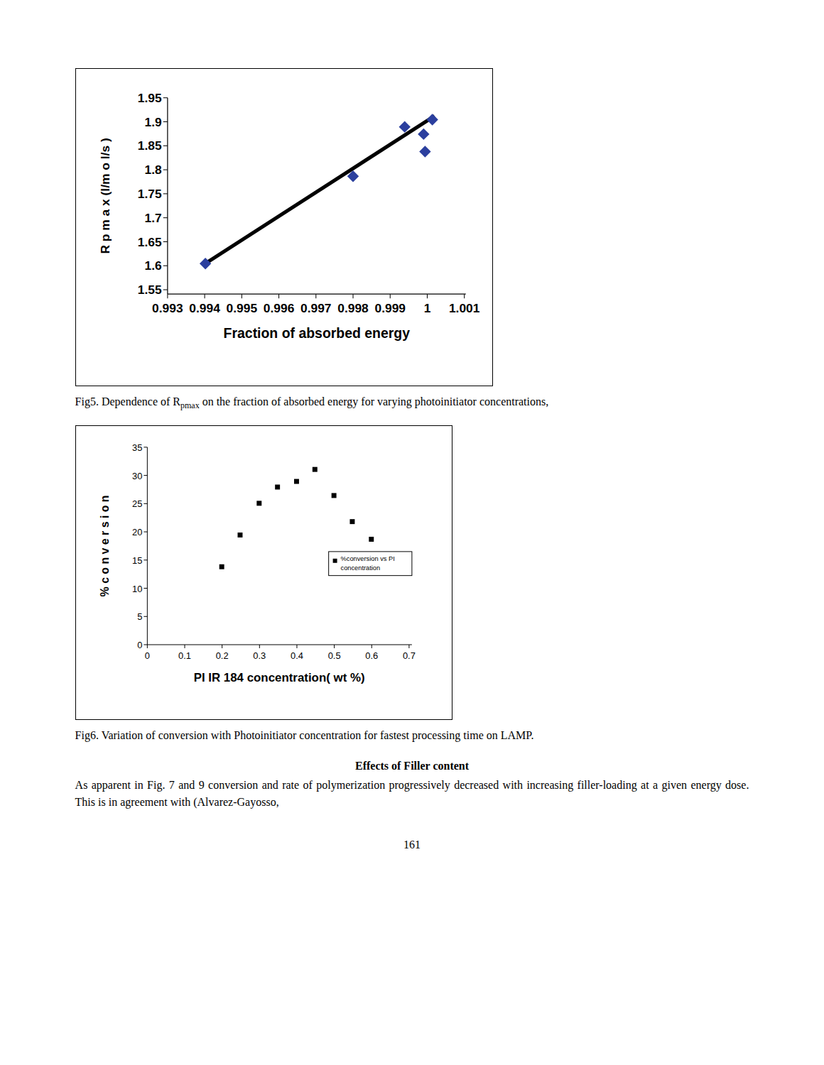1.95 1.9 1.85 1.8 1.75 1.7 1.65 1.6 1.55 0.993 0.994 0.995 0.996 0.997 0.998 0.999 1 1.001 R p m a x (l/m o l/s ) Fraction of absorbed energy
Fig5. Dependence of Rpmax on the fraction of absorbed energy for varying photoinitiator concentrations,
35 30 25 20 15 10 5 0 0 0.1 0.2 0.3 0.4 0.5 0.6 0.7 % c o n v e r s i o n PI IR 184 concentration( wt %) %conversion vs PI concentration
Fig6. Variation of conversion with Photoinitiator concentration for fastest processing time on LAMP.
Effects of Filler content
As apparent in Fig. 7 and 9 conversion and rate of polymerization progressively decreased with increasing filler-loading at a given energy dose. This is in agreement with (Alvarez-Gayosso,
161